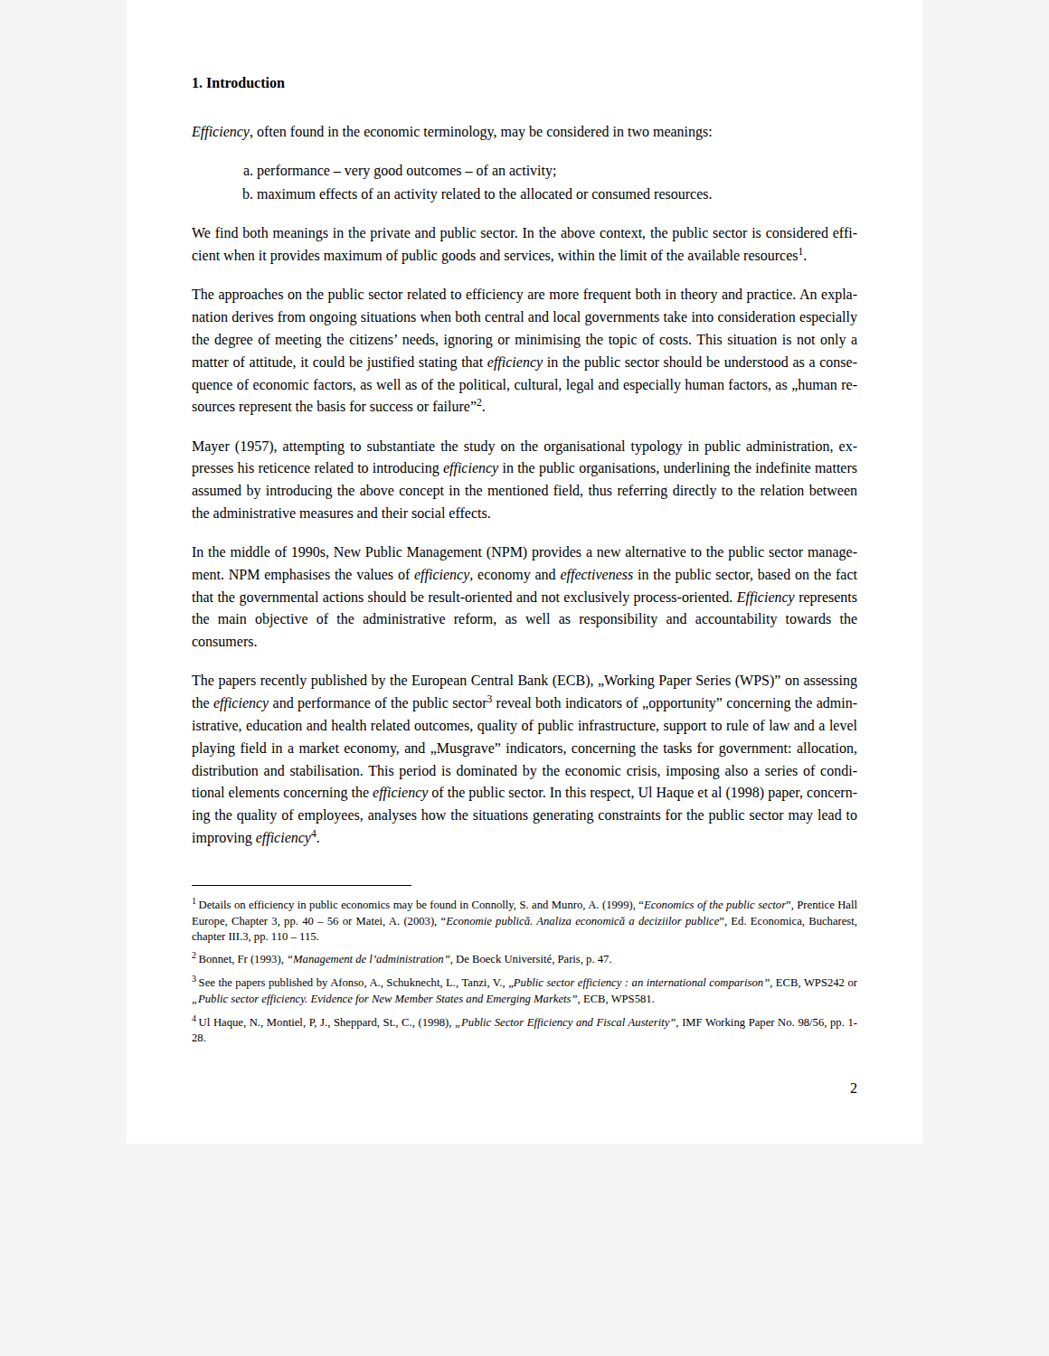1. Introduction
Efficiency, often found in the economic terminology, may be considered in two meanings:
performance – very good outcomes – of an activity;
maximum effects of an activity related to the allocated or consumed resources.
We find both meanings in the private and public sector. In the above context, the public sector is considered efficient when it provides maximum of public goods and services, within the limit of the available resources1.
The approaches on the public sector related to efficiency are more frequent both in theory and practice. An explanation derives from ongoing situations when both central and local governments take into consideration especially the degree of meeting the citizens’ needs, ignoring or minimising the topic of costs. This situation is not only a matter of attitude, it could be justified stating that efficiency in the public sector should be understood as a consequence of economic factors, as well as of the political, cultural, legal and especially human factors, as „human resources represent the basis for success or failure”2.
Mayer (1957), attempting to substantiate the study on the organisational typology in public administration, expresses his reticence related to introducing efficiency in the public organisations, underlining the indefinite matters assumed by introducing the above concept in the mentioned field, thus referring directly to the relation between the administrative measures and their social effects.
In the middle of 1990s, New Public Management (NPM) provides a new alternative to the public sector management. NPM emphasises the values of efficiency, economy and effectiveness in the public sector, based on the fact that the governmental actions should be result-oriented and not exclusively process-oriented. Efficiency represents the main objective of the administrative reform, as well as responsibility and accountability towards the consumers.
The papers recently published by the European Central Bank (ECB), „Working Paper Series (WPS)” on assessing the efficiency and performance of the public sector3 reveal both indicators of „opportunity” concerning the administrative, education and health related outcomes, quality of public infrastructure, support to rule of law and a level playing field in a market economy, and „Musgrave” indicators, concerning the tasks for government: allocation, distribution and stabilisation. This period is dominated by the economic crisis, imposing also a series of conditional elements concerning the efficiency of the public sector. In this respect, Ul Haque et al (1998) paper, concerning the quality of employees, analyses how the situations generating constraints for the public sector may lead to improving efficiency4.
1 Details on efficiency in public economics may be found in Connolly, S. and Munro, A. (1999), “Economics of the public sector”, Prentice Hall Europe, Chapter 3, pp. 40 – 56 or Matei, A. (2003), “Economie publică. Analiza economică a deciziilor publice”, Ed. Economica, Bucharest, chapter III.3, pp. 110 – 115.
2 Bonnet, Fr (1993), “Management de l’administration”, De Boeck Université, Paris, p. 47.
3 See the papers published by Afonso, A., Schuknecht, L., Tanzi, V., „Public sector efficiency : an international comparison”, ECB, WPS242 or „Public sector efficiency. Evidence for New Member States and Emerging Markets”, ECB, WPS581.
4 Ul Haque, N., Montiel, P, J., Sheppard, St., C., (1998), „Public Sector Efficiency and Fiscal Austerity”, IMF Working Paper No. 98/56, pp. 1-28.
2